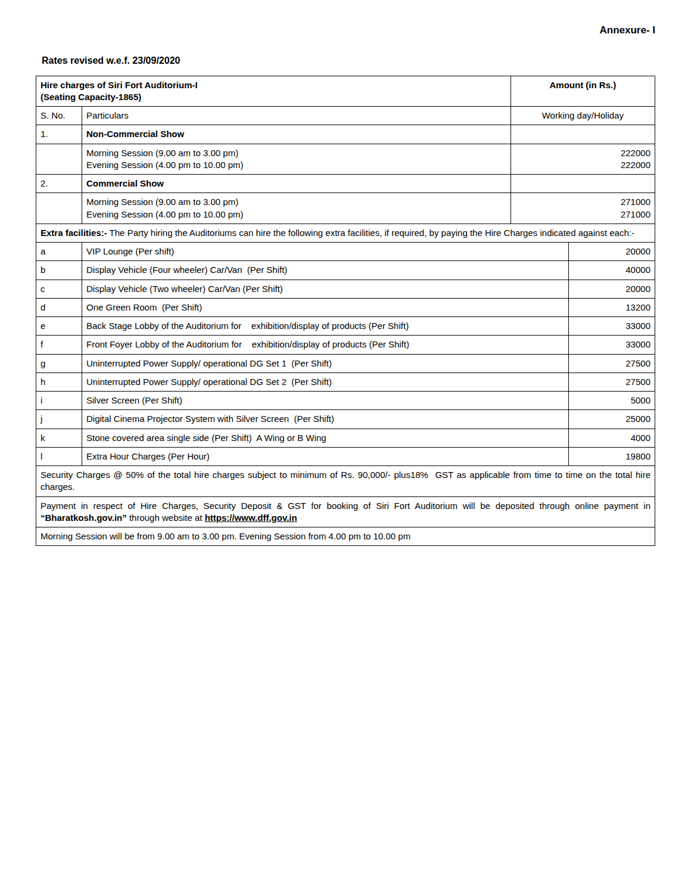Annexure- I
Rates revised w.e.f. 23/09/2020
| Hire charges of Siri Fort Auditorium-I (Seating Capacity-1865) | Amount (in Rs.) |
| S. No. | Particulars | Working day/Holiday |
| 1. | Non-Commercial Show | |
| | Morning Session (9.00 am to 3.00 pm) Evening Session (4.00 pm to 10.00 pm) | 222000 222000 |
| 2. | Commercial Show | |
| | Morning Session (9.00 am to 3.00 pm) Evening Session (4.00 pm to 10.00 pm) | 271000 271000 |
| Extra facilities:- The Party hiring the Auditoriums can hire the following extra facilities, if required, by paying the Hire Charges indicated against each:- |
| a | VIP Lounge (Per shift) | 20000 |
| b | Display Vehicle (Four wheeler) Car/Van (Per Shift) | 40000 |
| c | Display Vehicle (Two wheeler) Car/Van (Per Shift) | 20000 |
| d | One Green Room (Per Shift) | 13200 |
| e | Back Stage Lobby of the Auditorium for exhibition/display of products (Per Shift) | 33000 |
| f | Front Foyer Lobby of the Auditorium for exhibition/display of products (Per Shift) | 33000 |
| g | Uninterrupted Power Supply/ operational DG Set 1 (Per Shift) | 27500 |
| h | Uninterrupted Power Supply/ operational DG Set 2 (Per Shift) | 27500 |
| i | Silver Screen (Per Shift) | 5000 |
| j | Digital Cinema Projector System with Silver Screen (Per Shift) | 25000 |
| k | Stone covered area single side (Per Shift) A Wing or B Wing | 4000 |
| l | Extra Hour Charges (Per Hour) | 19800 |
| Security Charges @ 50% of the total hire charges subject to minimum of Rs. 90,000/- plus18% GST as applicable from time to time on the total hire charges. |
| Payment in respect of Hire Charges, Security Deposit & GST for booking of Siri Fort Auditorium will be deposited through online payment in “Bharatkosh.gov.in” through website at https://www.dff.gov.in |
| Morning Session will be from 9.00 am to 3.00 pm. Evening Session from 4.00 pm to 10.00 pm |